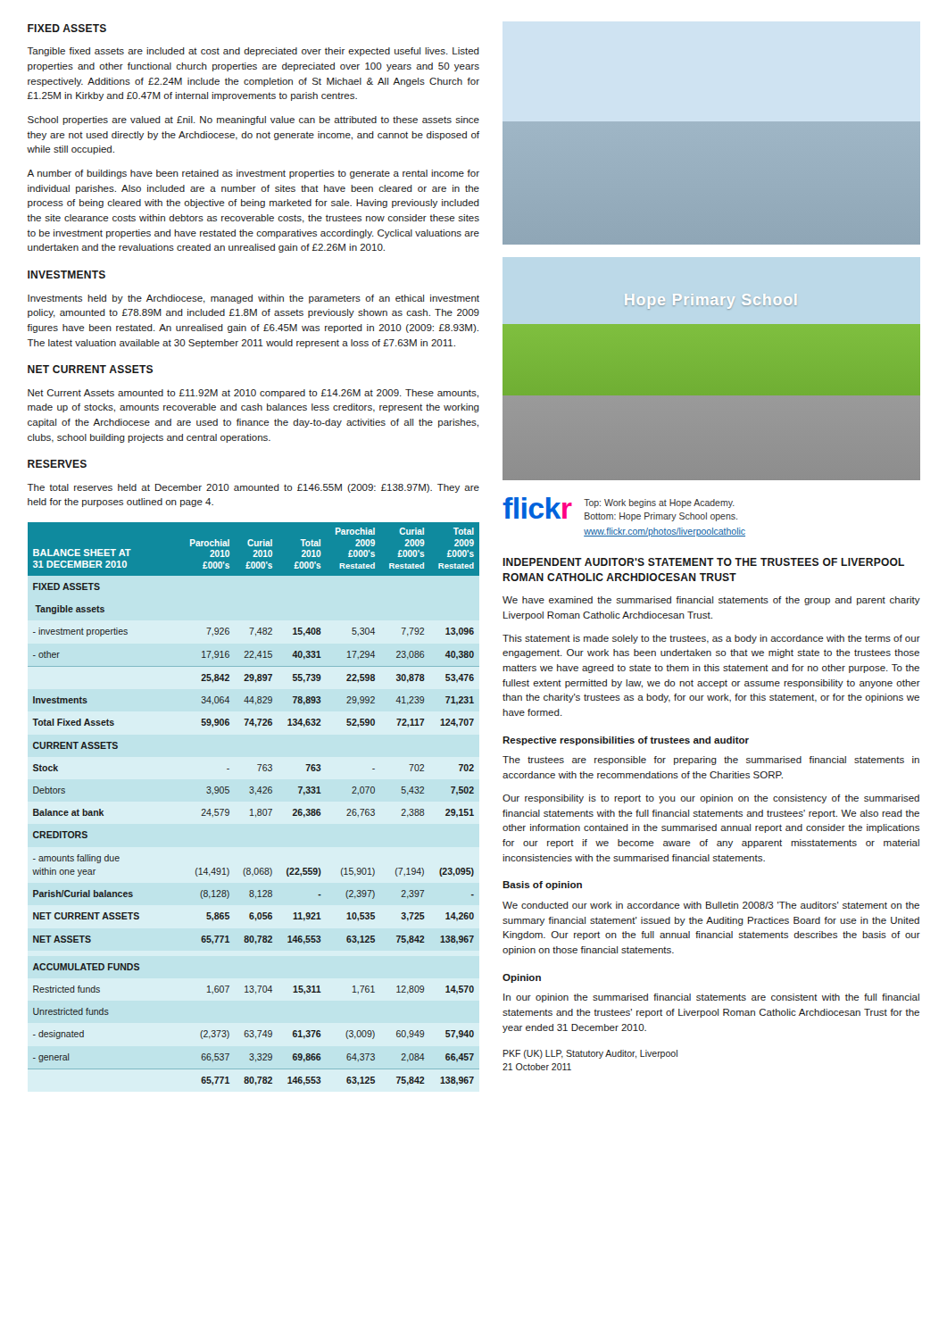Fixed Assets
Tangible fixed assets are included at cost and depreciated over their expected useful lives. Listed properties and other functional church properties are depreciated over 100 years and 50 years respectively. Additions of £2.24M include the completion of St Michael & All Angels Church for £1.25M in Kirkby and £0.47M of internal improvements to parish centres.
School properties are valued at £nil. No meaningful value can be attributed to these assets since they are not used directly by the Archdiocese, do not generate income, and cannot be disposed of while still occupied.
A number of buildings have been retained as investment properties to generate a rental income for individual parishes. Also included are a number of sites that have been cleared or are in the process of being cleared with the objective of being marketed for sale. Having previously included the site clearance costs within debtors as recoverable costs, the trustees now consider these sites to be investment properties and have restated the comparatives accordingly. Cyclical valuations are undertaken and the revaluations created an unrealised gain of £2.26M in 2010.
Investments
Investments held by the Archdiocese, managed within the parameters of an ethical investment policy, amounted to £78.89M and included £1.8M of assets previously shown as cash. The 2009 figures have been restated. An unrealised gain of £6.45M was reported in 2010 (2009: £8.93M). The latest valuation available at 30 September 2011 would represent a loss of £7.63M in 2011.
Net Current Assets
Net Current Assets amounted to £11.92M at 2010 compared to £14.26M at 2009. These amounts, made up of stocks, amounts recoverable and cash balances less creditors, represent the working capital of the Archdiocese and are used to finance the day-to-day activities of all the parishes, clubs, school building projects and central operations.
Reserves
The total reserves held at December 2010 amounted to £146.55M (2009: £138.97M). They are held for the purposes outlined on page 4.
| BALANCE SHEET AT 31 DECEMBER 2010 | Parochial 2010 £000's | Curial 2010 £000's | Total 2010 £000's | Parochial 2009 £000's Restated | Curial 2009 £000's Restated | Total 2009 £000's Restated |
| --- | --- | --- | --- | --- | --- | --- |
| FIXED ASSETS |
| Tangible assets |
| - investment properties | 7,926 | 7,482 | 15,408 | 5,304 | 7,792 | 13,096 |
| - other | 17,916 | 22,415 | 40,331 | 17,294 | 23,086 | 40,380 |
| | 25,842 | 29,897 | 55,739 | 22,598 | 30,878 | 53,476 |
| Investments | 34,064 | 44,829 | 78,893 | 29,992 | 41,239 | 71,231 |
| Total Fixed Assets | 59,906 | 74,726 | 134,632 | 52,590 | 72,117 | 124,707 |
| CURRENT ASSETS |
| Stock | - | 763 | 763 | - | 702 | 702 |
| Debtors | 3,905 | 3,426 | 7,331 | 2,070 | 5,432 | 7,502 |
| Balance at bank | 24,579 | 1,807 | 26,386 | 26,763 | 2,388 | 29,151 |
| CREDITORS |
| - amounts falling due within one year | (14,491) | (8,068) | (22,559) | (15,901) | (7,194) | (23,095) |
| Parish/Curial balances | (8,128) | 8,128 | - | (2,397) | 2,397 | - |
| NET CURRENT ASSETS | 5,865 | 6,056 | 11,921 | 10,535 | 3,725 | 14,260 |
| NET ASSETS | 65,771 | 80,782 | 146,553 | 63,125 | 75,842 | 138,967 |
| ACCUMULATED FUNDS |
| Restricted funds | 1,607 | 13,704 | 15,311 | 1,761 | 12,809 | 14,570 |
| Unrestricted funds | | | | | | |
| - designated | (2,373) | 63,749 | 61,376 | (3,009) | 60,949 | 57,940 |
| - general | 66,537 | 3,329 | 69,866 | 64,373 | 2,084 | 66,457 |
| | 65,771 | 80,782 | 146,553 | 63,125 | 75,842 | 138,967 |
Hope Primary School
flick r
Top: Work begins at Hope Academy.
Bottom: Hope Primary School opens.
www.flickr.com/photos/liverpoolcatholic
Independent Auditor's Statement to the Trustees of Liverpool Roman Catholic Archdiocesan Trust
We have examined the summarised financial statements of the group and parent charity Liverpool Roman Catholic Archdiocesan Trust.
This statement is made solely to the trustees, as a body in accordance with the terms of our engagement. Our work has been undertaken so that we might state to the trustees those matters we have agreed to state to them in this statement and for no other purpose. To the fullest extent permitted by law, we do not accept or assume responsibility to anyone other than the charity's trustees as a body, for our work, for this statement, or for the opinions we have formed.
Respective responsibilities of trustees and auditor
The trustees are responsible for preparing the summarised financial statements in accordance with the recommendations of the Charities SORP.
Our responsibility is to report to you our opinion on the consistency of the summarised financial statements with the full financial statements and trustees' report. We also read the other information contained in the summarised annual report and consider the implications for our report if we become aware of any apparent misstatements or material inconsistencies with the summarised financial statements.
Basis of opinion
We conducted our work in accordance with Bulletin 2008/3 'The auditors' statement on the summary financial statement' issued by the Auditing Practices Board for use in the United Kingdom. Our report on the full annual financial statements describes the basis of our opinion on those financial statements.
Opinion
In our opinion the summarised financial statements are consistent with the full financial statements and the trustees' report of Liverpool Roman Catholic Archdiocesan Trust for the year ended 31 December 2010.
PKF (UK) LLP, Statutory Auditor, Liverpool
21 October 2011